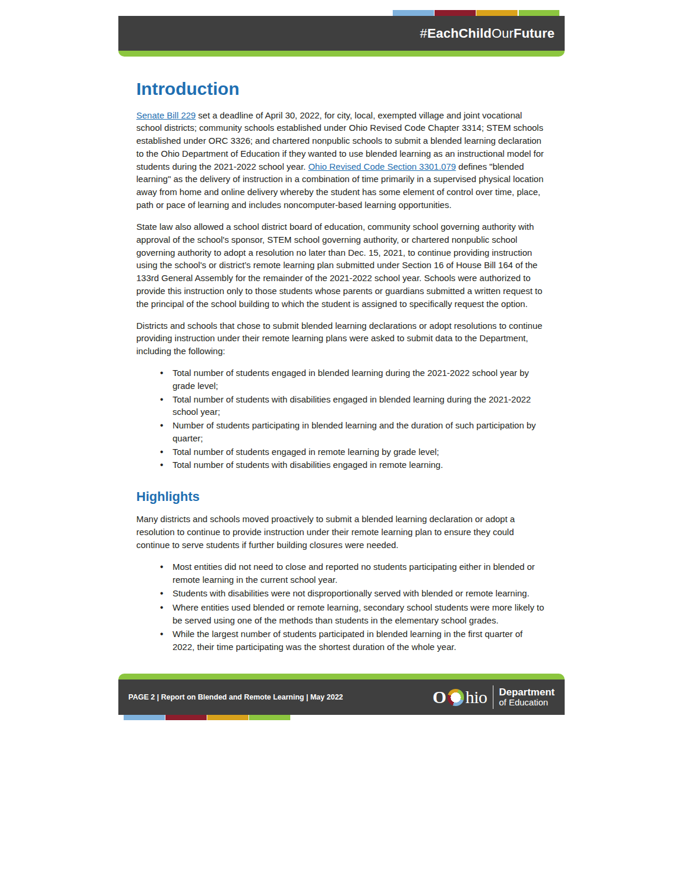#EachChild OurFuture
Introduction
Senate Bill 229 set a deadline of April 30, 2022, for city, local, exempted village and joint vocational school districts; community schools established under Ohio Revised Code Chapter 3314; STEM schools established under ORC 3326; and chartered nonpublic schools to submit a blended learning declaration to the Ohio Department of Education if they wanted to use blended learning as an instructional model for students during the 2021-2022 school year. Ohio Revised Code Section 3301.079 defines "blended learning" as the delivery of instruction in a combination of time primarily in a supervised physical location away from home and online delivery whereby the student has some element of control over time, place, path or pace of learning and includes noncomputer-based learning opportunities.
State law also allowed a school district board of education, community school governing authority with approval of the school's sponsor, STEM school governing authority, or chartered nonpublic school governing authority to adopt a resolution no later than Dec. 15, 2021, to continue providing instruction using the school's or district’s remote learning plan submitted under Section 16 of House Bill 164 of the 133rd General Assembly for the remainder of the 2021-2022 school year. Schools were authorized to provide this instruction only to those students whose parents or guardians submitted a written request to the principal of the school building to which the student is assigned to specifically request the option.
Districts and schools that chose to submit blended learning declarations or adopt resolutions to continue providing instruction under their remote learning plans were asked to submit data to the Department, including the following:
Total number of students engaged in blended learning during the 2021-2022 school year by grade level;
Total number of students with disabilities engaged in blended learning during the 2021-2022 school year;
Number of students participating in blended learning and the duration of such participation by quarter;
Total number of students engaged in remote learning by grade level;
Total number of students with disabilities engaged in remote learning.
Highlights
Many districts and schools moved proactively to submit a blended learning declaration or adopt a resolution to continue to provide instruction under their remote learning plan to ensure they could continue to serve students if further building closures were needed.
Most entities did not need to close and reported no students participating either in blended or remote learning in the current school year.
Students with disabilities were not disproportionally served with blended or remote learning.
Where entities used blended or remote learning, secondary school students were more likely to be served using one of the methods than students in the elementary school grades.
While the largest number of students participated in blended learning in the first quarter of 2022, their time participating was the shortest duration of the whole year.
PAGE 2 | Report on Blended and Remote Learning | May 2022
O hio
Department of Education